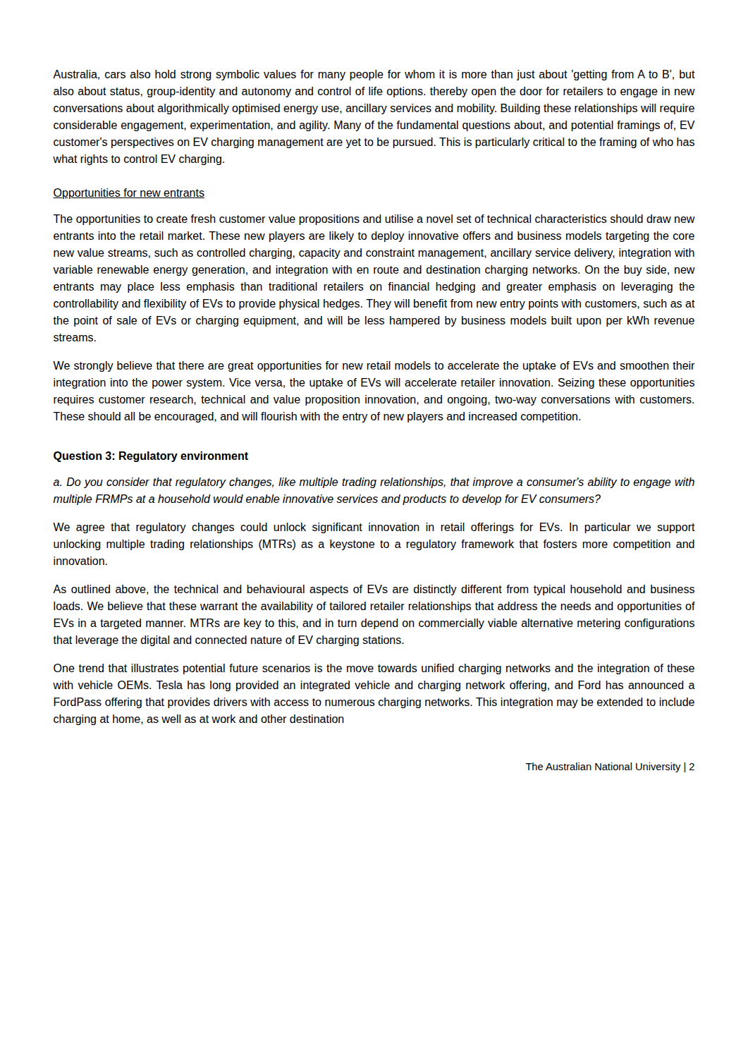Australia, cars also hold strong symbolic values for many people for whom it is more than just about 'getting from A to B', but also about status, group-identity and autonomy and control of life options. thereby open the door for retailers to engage in new conversations about algorithmically optimised energy use, ancillary services and mobility. Building these relationships will require considerable engagement, experimentation, and agility. Many of the fundamental questions about, and potential framings of, EV customer's perspectives on EV charging management are yet to be pursued. This is particularly critical to the framing of who has what rights to control EV charging.
Opportunities for new entrants
The opportunities to create fresh customer value propositions and utilise a novel set of technical characteristics should draw new entrants into the retail market. These new players are likely to deploy innovative offers and business models targeting the core new value streams, such as controlled charging, capacity and constraint management, ancillary service delivery, integration with variable renewable energy generation, and integration with en route and destination charging networks. On the buy side, new entrants may place less emphasis than traditional retailers on financial hedging and greater emphasis on leveraging the controllability and flexibility of EVs to provide physical hedges. They will benefit from new entry points with customers, such as at the point of sale of EVs or charging equipment, and will be less hampered by business models built upon per kWh revenue streams.
We strongly believe that there are great opportunities for new retail models to accelerate the uptake of EVs and smoothen their integration into the power system. Vice versa, the uptake of EVs will accelerate retailer innovation. Seizing these opportunities requires customer research, technical and value proposition innovation, and ongoing, two-way conversations with customers. These should all be encouraged, and will flourish with the entry of new players and increased competition.
Question 3: Regulatory environment
a. Do you consider that regulatory changes, like multiple trading relationships, that improve a consumer's ability to engage with multiple FRMPs at a household would enable innovative services and products to develop for EV consumers?
We agree that regulatory changes could unlock significant innovation in retail offerings for EVs. In particular we support unlocking multiple trading relationships (MTRs) as a keystone to a regulatory framework that fosters more competition and innovation.
As outlined above, the technical and behavioural aspects of EVs are distinctly different from typical household and business loads. We believe that these warrant the availability of tailored retailer relationships that address the needs and opportunities of EVs in a targeted manner. MTRs are key to this, and in turn depend on commercially viable alternative metering configurations that leverage the digital and connected nature of EV charging stations.
One trend that illustrates potential future scenarios is the move towards unified charging networks and the integration of these with vehicle OEMs. Tesla has long provided an integrated vehicle and charging network offering, and Ford has announced a FordPass offering that provides drivers with access to numerous charging networks. This integration may be extended to include charging at home, as well as at work and other destination
The Australian National University | 2